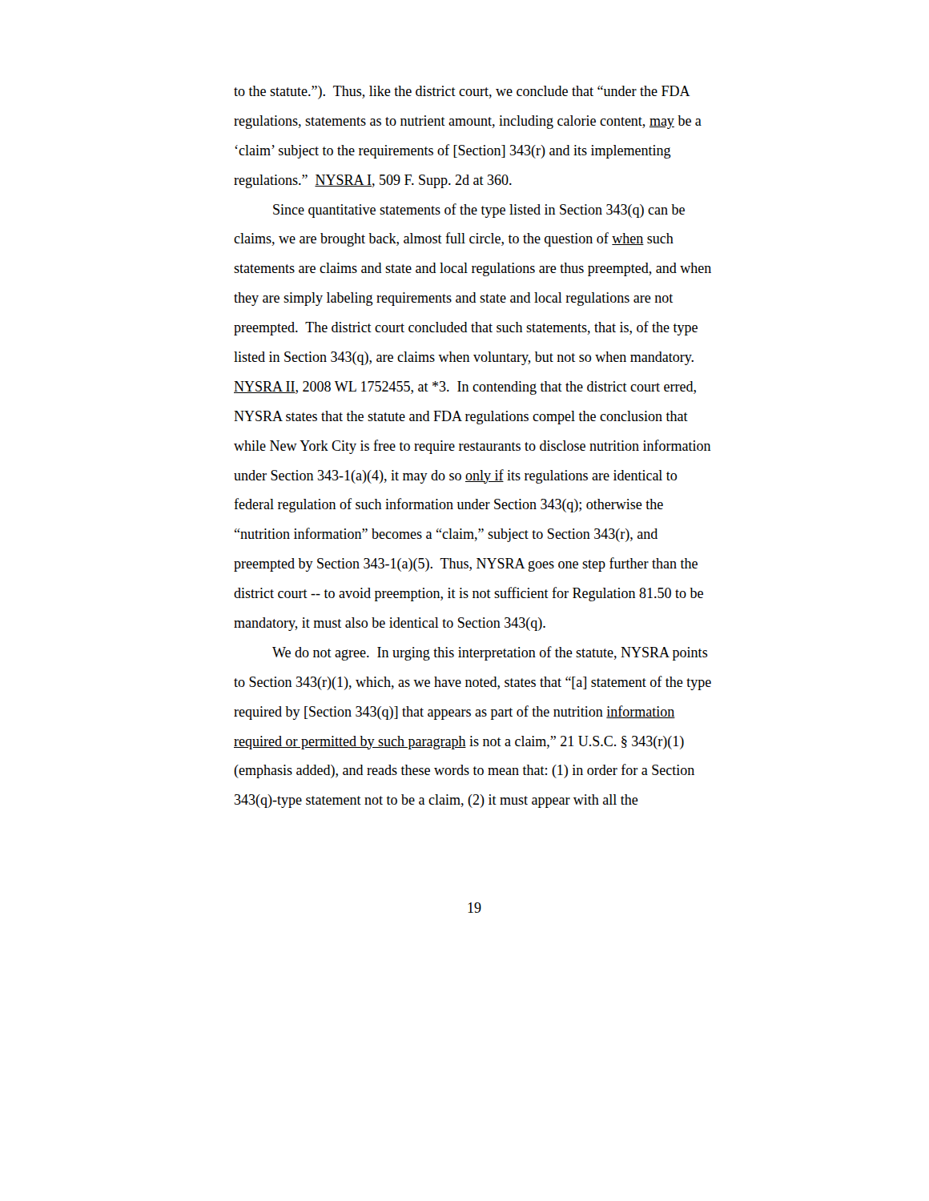to the statute.”). Thus, like the district court, we conclude that “under the FDA regulations, statements as to nutrient amount, including calorie content, may be a ‘claim’ subject to the requirements of [Section] 343(r) and its implementing regulations.” NYSRA I, 509 F. Supp. 2d at 360.
Since quantitative statements of the type listed in Section 343(q) can be claims, we are brought back, almost full circle, to the question of when such statements are claims and state and local regulations are thus preempted, and when they are simply labeling requirements and state and local regulations are not preempted. The district court concluded that such statements, that is, of the type listed in Section 343(q), are claims when voluntary, but not so when mandatory. NYSRA II, 2008 WL 1752455, at *3. In contending that the district court erred, NYSRA states that the statute and FDA regulations compel the conclusion that while New York City is free to require restaurants to disclose nutrition information under Section 343-1(a)(4), it may do so only if its regulations are identical to federal regulation of such information under Section 343(q); otherwise the “nutrition information” becomes a “claim,” subject to Section 343(r), and preempted by Section 343-1(a)(5). Thus, NYSRA goes one step further than the district court -- to avoid preemption, it is not sufficient for Regulation 81.50 to be mandatory, it must also be identical to Section 343(q).
We do not agree. In urging this interpretation of the statute, NYSRA points to Section 343(r)(1), which, as we have noted, states that “[a] statement of the type required by [Section 343(q)] that appears as part of the nutrition information required or permitted by such paragraph is not a claim,” 21 U.S.C. § 343(r)(1) (emphasis added), and reads these words to mean that: (1) in order for a Section 343(q)-type statement not to be a claim, (2) it must appear with all the
19